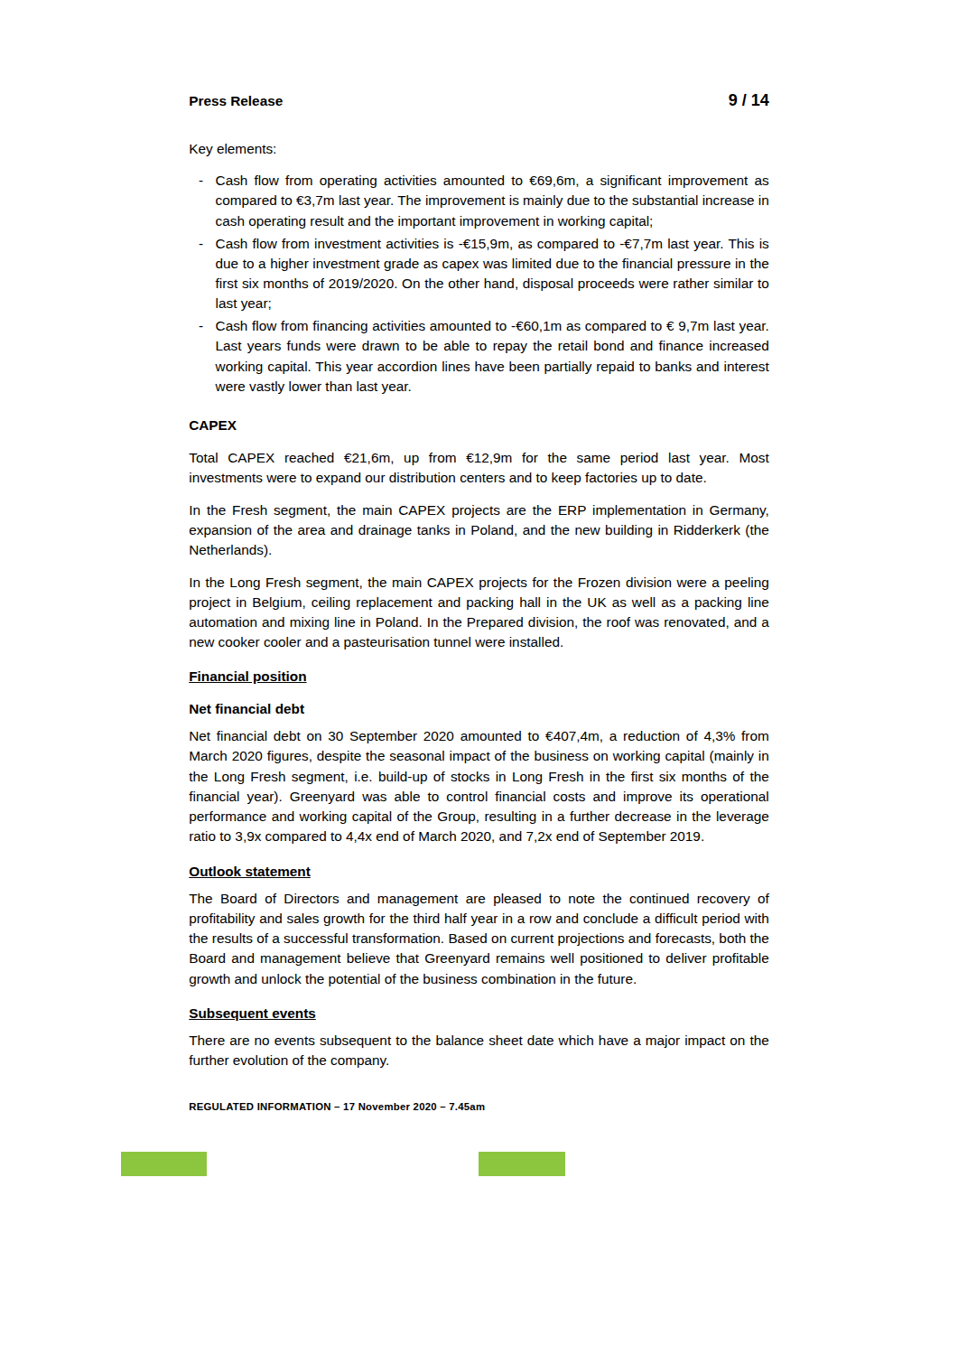Press Release 9 / 14
Key elements:
Cash flow from operating activities amounted to €69,6m, a significant improvement as compared to €3,7m last year. The improvement is mainly due to the substantial increase in cash operating result and the important improvement in working capital;
Cash flow from investment activities is -€15,9m, as compared to -€7,7m last year. This is due to a higher investment grade as capex was limited due to the financial pressure in the first six months of 2019/2020. On the other hand, disposal proceeds were rather similar to last year;
Cash flow from financing activities amounted to -€60,1m as compared to € 9,7m last year. Last years funds were drawn to be able to repay the retail bond and finance increased working capital. This year accordion lines have been partially repaid to banks and interest were vastly lower than last year.
CAPEX
Total CAPEX reached €21,6m, up from €12,9m for the same period last year. Most investments were to expand our distribution centers and to keep factories up to date.
In the Fresh segment, the main CAPEX projects are the ERP implementation in Germany, expansion of the area and drainage tanks in Poland, and the new building in Ridderkerk (the Netherlands).
In the Long Fresh segment, the main CAPEX projects for the Frozen division were a peeling project in Belgium, ceiling replacement and packing hall in the UK as well as a packing line automation and mixing line in Poland. In the Prepared division, the roof was renovated, and a new cooker cooler and a pasteurisation tunnel were installed.
Financial position
Net financial debt
Net financial debt on 30 September 2020 amounted to €407,4m, a reduction of 4,3% from March 2020 figures, despite the seasonal impact of the business on working capital (mainly in the Long Fresh segment, i.e. build-up of stocks in Long Fresh in the first six months of the financial year). Greenyard was able to control financial costs and improve its operational performance and working capital of the Group, resulting in a further decrease in the leverage ratio to 3,9x compared to 4,4x end of March 2020, and 7,2x end of September 2019.
Outlook statement
The Board of Directors and management are pleased to note the continued recovery of profitability and sales growth for the third half year in a row and conclude a difficult period with the results of a successful transformation. Based on current projections and forecasts, both the Board and management believe that Greenyard remains well positioned to deliver profitable growth and unlock the potential of the business combination in the future.
Subsequent events
There are no events subsequent to the balance sheet date which have a major impact on the further evolution of the company.
REGULATED INFORMATION – 17 November 2020 – 7.45am